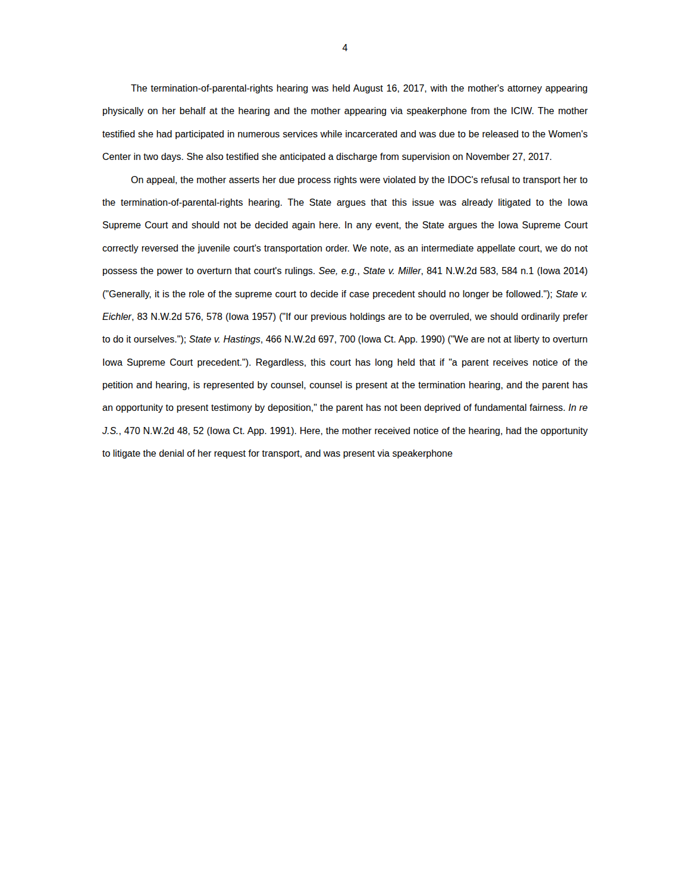4
The termination-of-parental-rights hearing was held August 16, 2017, with the mother's attorney appearing physically on her behalf at the hearing and the mother appearing via speakerphone from the ICIW. The mother testified she had participated in numerous services while incarcerated and was due to be released to the Women's Center in two days. She also testified she anticipated a discharge from supervision on November 27, 2017.
On appeal, the mother asserts her due process rights were violated by the IDOC's refusal to transport her to the termination-of-parental-rights hearing. The State argues that this issue was already litigated to the Iowa Supreme Court and should not be decided again here. In any event, the State argues the Iowa Supreme Court correctly reversed the juvenile court's transportation order. We note, as an intermediate appellate court, we do not possess the power to overturn that court's rulings. See, e.g., State v. Miller, 841 N.W.2d 583, 584 n.1 (Iowa 2014) ("Generally, it is the role of the supreme court to decide if case precedent should no longer be followed."); State v. Eichler, 83 N.W.2d 576, 578 (Iowa 1957) ("If our previous holdings are to be overruled, we should ordinarily prefer to do it ourselves."); State v. Hastings, 466 N.W.2d 697, 700 (Iowa Ct. App. 1990) ("We are not at liberty to overturn Iowa Supreme Court precedent."). Regardless, this court has long held that if "a parent receives notice of the petition and hearing, is represented by counsel, counsel is present at the termination hearing, and the parent has an opportunity to present testimony by deposition," the parent has not been deprived of fundamental fairness. In re J.S., 470 N.W.2d 48, 52 (Iowa Ct. App. 1991). Here, the mother received notice of the hearing, had the opportunity to litigate the denial of her request for transport, and was present via speakerphone